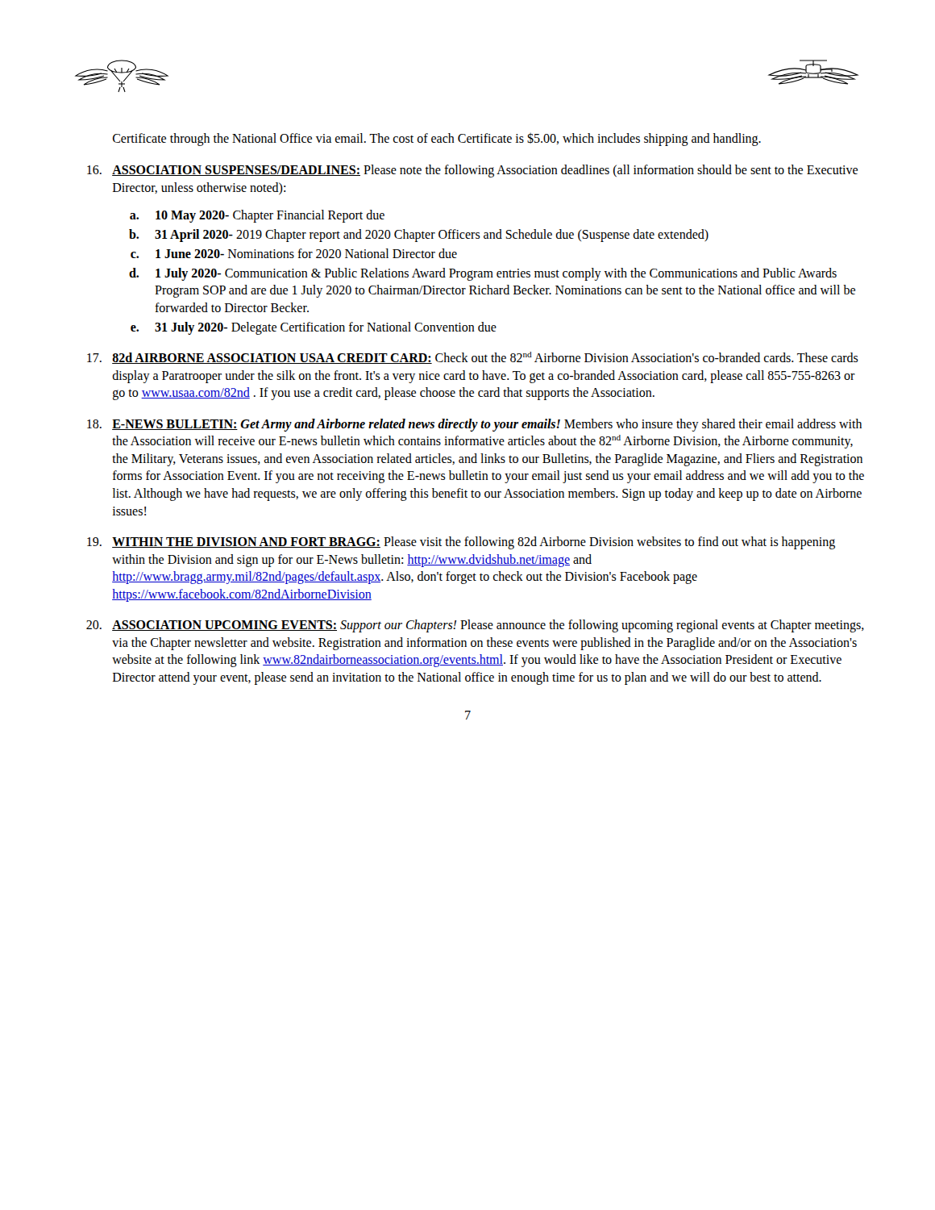Certificate through the National Office via email. The cost of each Certificate is $5.00, which includes shipping and handling.
16. ASSOCIATION SUSPENSES/DEADLINES: Please note the following Association deadlines (all information should be sent to the Executive Director, unless otherwise noted):
a. 10 May 2020- Chapter Financial Report due
b. 31 April 2020- 2019 Chapter report and 2020 Chapter Officers and Schedule due (Suspense date extended)
c. 1 June 2020- Nominations for 2020 National Director due
d. 1 July 2020- Communication & Public Relations Award Program entries must comply with the Communications and Public Awards Program SOP and are due 1 July 2020 to Chairman/Director Richard Becker. Nominations can be sent to the National office and will be forwarded to Director Becker.
e. 31 July 2020- Delegate Certification for National Convention due
17. 82d AIRBORNE ASSOCIATION USAA CREDIT CARD: Check out the 82nd Airborne Division Association's co-branded cards. These cards display a Paratrooper under the silk on the front. It's a very nice card to have. To get a co-branded Association card, please call 855-755-8263 or go to www.usaa.com/82nd . If you use a credit card, please choose the card that supports the Association.
18. E-NEWS BULLETIN: Get Army and Airborne related news directly to your emails! Members who insure they shared their email address with the Association will receive our E-news bulletin which contains informative articles about the 82nd Airborne Division, the Airborne community, the Military, Veterans issues, and even Association related articles, and links to our Bulletins, the Paraglide Magazine, and Fliers and Registration forms for Association Event. If you are not receiving the E-news bulletin to your email just send us your email address and we will add you to the list. Although we have had requests, we are only offering this benefit to our Association members. Sign up today and keep up to date on Airborne issues!
19. WITHIN THE DIVISION AND FORT BRAGG: Please visit the following 82d Airborne Division websites to find out what is happening within the Division and sign up for our E-News bulletin: http://www.dvidshub.net/image and http://www.bragg.army.mil/82nd/pages/default.aspx. Also, don't forget to check out the Division's Facebook page https://www.facebook.com/82ndAirborneDivision
20. ASSOCIATION UPCOMING EVENTS: Support our Chapters! Please announce the following upcoming regional events at Chapter meetings, via the Chapter newsletter and website. Registration and information on these events were published in the Paraglide and/or on the Association's website at the following link www.82ndairborneassociation.org/events.html. If you would like to have the Association President or Executive Director attend your event, please send an invitation to the National office in enough time for us to plan and we will do our best to attend.
7